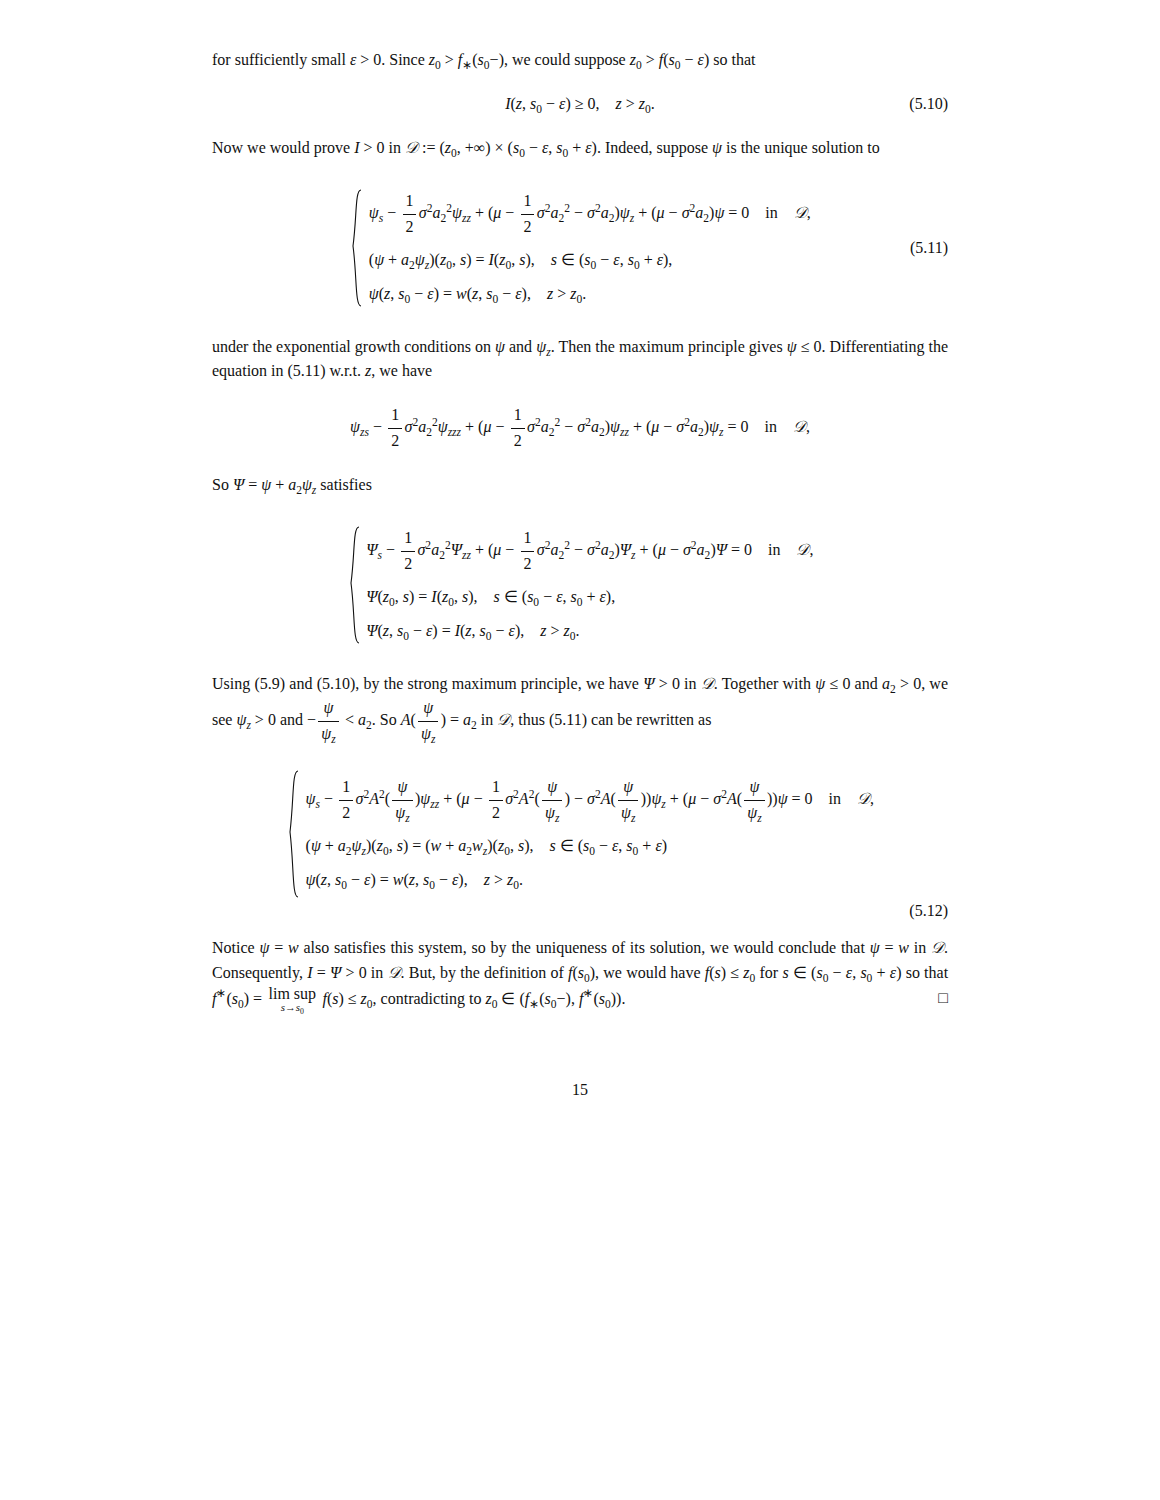for sufficiently small ε > 0. Since z0 > f∗(s0−), we could suppose z0 > f(s0 − ε) so that
I(z, s0 − ε) ≥ 0, z > z0. (5.10)
Now we would prove I > 0 in 𝒟 := (z0, +∞) × (s0 − ε, s0 + ε). Indeed, suppose ψ is the unique solution to
ψs − 12 σ2a22ψzz + (μ − 12 σ2a22 − σ2a2)ψz + (μ − σ2a2)ψ = 0 in 𝒟,
(ψ + a2ψz)(z0, s) = I(z0, s), s ∈ (s0 − ε, s0 + ε),
ψ(z, s0 − ε) = w(z, s0 − ε), z > z0.
(5.11)
under the exponential growth conditions on ψ and ψz. Then the maximum principle gives ψ ≤ 0. Differentiating the equation in (5.11) w.r.t. z, we have
ψzs − 12 σ2a22ψzzz + (μ − 12 σ2a22 − σ2a2)ψzz + (μ − σ2a2)ψz = 0 in 𝒟,
So Ψ = ψ + a2ψz satisfies
Ψs − 12 σ2a22Ψzz + (μ − 12 σ2a22 − σ2a2)Ψz + (μ − σ2a2)Ψ = 0 in 𝒟,
Ψ(z0, s) = I(z0, s), s ∈ (s0 − ε, s0 + ε),
Ψ(z, s0 − ε) = I(z, s0 − ε), z > z0.
Using (5.9) and (5.10), by the strong maximum principle, we have Ψ > 0 in 𝒟. Together with ψ ≤ 0 and a2 > 0, we see ψz > 0 and −ψψz < a2. So A(ψψz) = a2 in 𝒟, thus (5.11) can be rewritten as
ψs − 12 σ2A2(ψψz)ψzz + (μ − 12 σ2A2(ψψz) − σ2A(ψψz))ψz + (μ − σ2A(ψψz))ψ = 0 in 𝒟,
(ψ + a2ψz)(z0, s) = (w + a2wz)(z0, s), s ∈ (s0 − ε, s0 + ε)
ψ(z, s0 − ε) = w(z, s0 − ε), z > z0.
(5.12)
Notice ψ = w also satisfies this system, so by the uniqueness of its solution, we would conclude that ψ = w in 𝒟. Consequently, I = Ψ > 0 in 𝒟. But, by the definition of f(s0), we would have f(s) ≤ z0 for s ∈ (s0 − ε, s0 + ε) so that f∗(s0) = lim sup s→s0 f(s) ≤ z0, contradicting to z0 ∈ (f∗(s0−), f∗(s0)). □
15